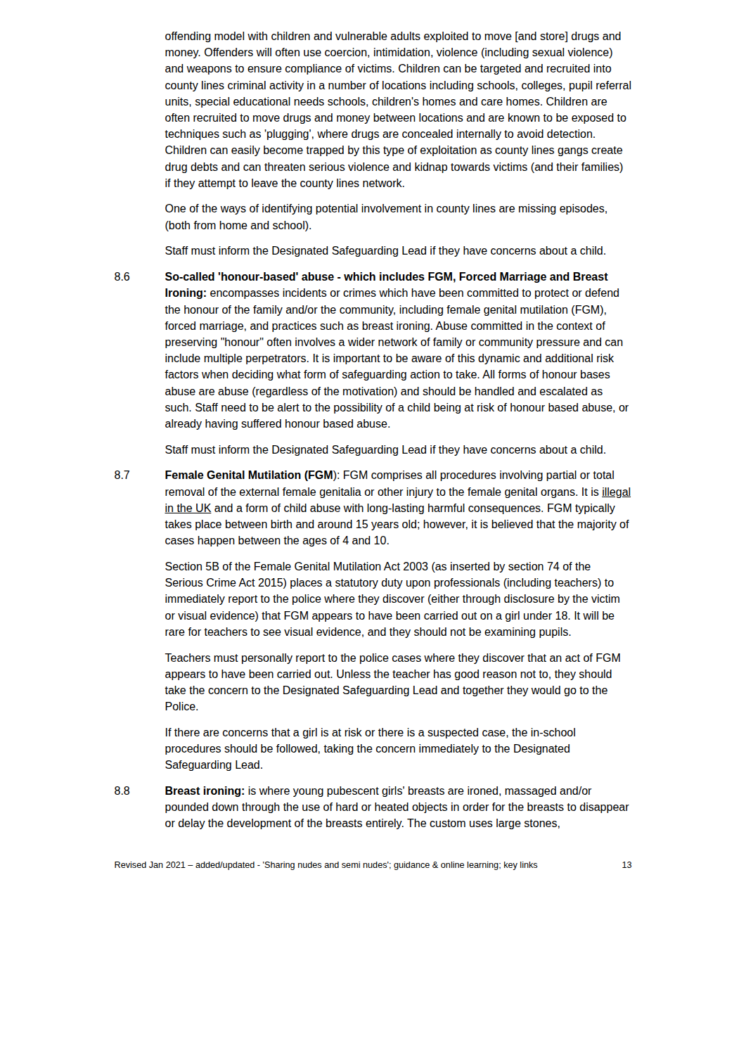offending model with children and vulnerable adults exploited to move [and store] drugs and money. Offenders will often use coercion, intimidation, violence (including sexual violence) and weapons to ensure compliance of victims. Children can be targeted and recruited into county lines criminal activity in a number of locations including schools, colleges, pupil referral units, special educational needs schools, children's homes and care homes. Children are often recruited to move drugs and money between locations and are known to be exposed to techniques such as 'plugging', where drugs are concealed internally to avoid detection. Children can easily become trapped by this type of exploitation as county lines gangs create drug debts and can threaten serious violence and kidnap towards victims (and their families) if they attempt to leave the county lines network.
One of the ways of identifying potential involvement in county lines are missing episodes, (both from home and school).
Staff must inform the Designated Safeguarding Lead if they have concerns about a child.
8.6
So-called 'honour-based' abuse - which includes FGM, Forced Marriage and Breast Ironing: encompasses incidents or crimes which have been committed to protect or defend the honour of the family and/or the community, including female genital mutilation (FGM), forced marriage, and practices such as breast ironing. Abuse committed in the context of preserving "honour" often involves a wider network of family or community pressure and can include multiple perpetrators. It is important to be aware of this dynamic and additional risk factors when deciding what form of safeguarding action to take. All forms of honour bases abuse are abuse (regardless of the motivation) and should be handled and escalated as such. Staff need to be alert to the possibility of a child being at risk of honour based abuse, or already having suffered honour based abuse.
Staff must inform the Designated Safeguarding Lead if they have concerns about a child.
8.7
Female Genital Mutilation (FGM): FGM comprises all procedures involving partial or total removal of the external female genitalia or other injury to the female genital organs. It is illegal in the UK and a form of child abuse with long-lasting harmful consequences. FGM typically takes place between birth and around 15 years old; however, it is believed that the majority of cases happen between the ages of 4 and 10.
Section 5B of the Female Genital Mutilation Act 2003 (as inserted by section 74 of the Serious Crime Act 2015) places a statutory duty upon professionals (including teachers) to immediately report to the police where they discover (either through disclosure by the victim or visual evidence) that FGM appears to have been carried out on a girl under 18. It will be rare for teachers to see visual evidence, and they should not be examining pupils.
Teachers must personally report to the police cases where they discover that an act of FGM appears to have been carried out. Unless the teacher has good reason not to, they should take the concern to the Designated Safeguarding Lead and together they would go to the Police.
If there are concerns that a girl is at risk or there is a suspected case, the in-school procedures should be followed, taking the concern immediately to the Designated Safeguarding Lead.
8.8
Breast ironing: is where young pubescent girls' breasts are ironed, massaged and/or pounded down through the use of hard or heated objects in order for the breasts to disappear or delay the development of the breasts entirely. The custom uses large stones,
Revised Jan 2021 – added/updated - 'Sharing nudes and semi nudes'; guidance & online learning; key links 13